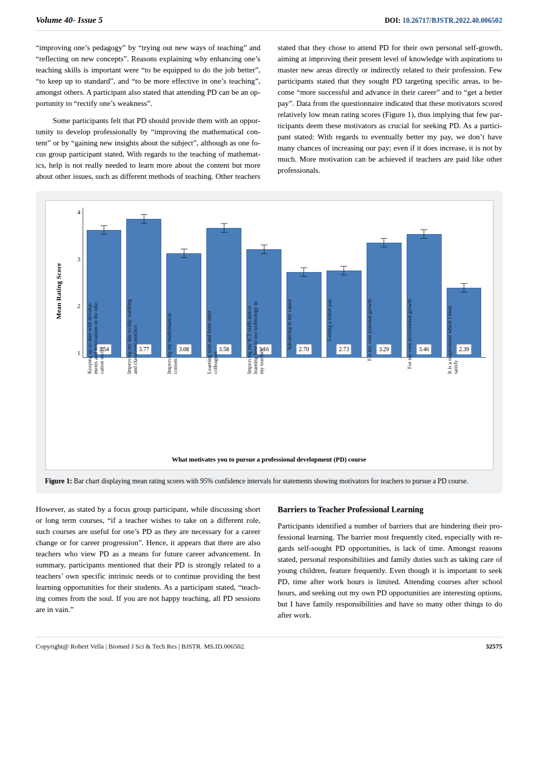Volume 40- Issue 5
DOI: 10.26717/BJSTR.2022.40.006502
“improving one’s pedagogy” by “trying out new ways of teaching” and “reflecting on new concepts”. Reasons explaining why enhancing one’s teaching skills is important were “to be equipped to do the job better”, “to keep up to standard”, and “to be more effective in one’s teaching”, amongst others. A participant also stated that attending PD can be an opportunity to “rectify one’s weakness”.
Some participants felt that PD should provide them with an opportunity to develop professionally by “improving the mathematical content” or by “gaining new insights about the subject”, although as one focus group participant stated, With regards to the teaching of mathematics, help is not really needed to learn more about the content but more about other issues, such as different methods of teaching. Other teachers stated that they chose to attend PD for their own personal self-growth, aiming at improving their present level of knowledge with aspirations to master new areas directly or indirectly related to their profession. Few participants stated that they sought PD targeting specific areas, to become “more successful and advance in their career” and to “get a better pay”. Data from the questionnaire indicated that these motivators scored relatively low mean rating scores (Figure 1), thus implying that few participants deem these motivators as crucial for seeking PD. As a participant stated: With regards to eventually better my pay, we don’t have many chances of increasing our pay; even if it does increase, it is not by much. More motivation can be achieved if teachers are paid like other professionals.
Mean Rating Score
4 3 2 1
3.54
3.77
3.08
3.58
3.16
2.70
2.73
3.29
3.46
2.39
Keeping up-to-date with developments and innovations in the education sector Improving my day-to-day teaching and classroom practice Improving my mathematical content Learning with and from other colleagues Improving my ICT skills and/or learning how to use technology in my teaching Advancing in my career Getting a better pay For my own personal growth For my own professional growth It is a requirement which I must satisfy
What motivates you to pursue a professional development (PD) course
Figure 1: Bar chart displaying mean rating scores with 95% confidence intervals for statements showing motivators for teachers to pursue a PD course.
However, as stated by a focus group participant, while discussing short or long term courses, “if a teacher wishes to take on a different role, such courses are useful for one’s PD as they are necessary for a career change or for career progression”. Hence, it appears that there are also teachers who view PD as a means for future career advancement. In summary, participants mentioned that their PD is strongly related to a teachers’ own specific intrinsic needs or to continue providing the best learning opportunities for their students. As a participant stated, “teaching comes from the soul. If you are not happy teaching, all PD sessions are in vain.”
Barriers to Teacher Professional Learning
Participants identified a number of barriers that are hindering their professional learning. The barrier most frequently cited, especially with regards self-sought PD opportunities, is lack of time. Amongst reasons stated, personal responsibilities and family duties such as taking care of young children, feature frequently. Even though it is important to seek PD, time after work hours is limited. Attending courses after school hours, and seeking out my own PD opportunities are interesting options, but I have family responsibilities and have so many other things to do after work.
Copyright@ Robert Vella | Biomed J Sci & Tech Res | BJSTR. MS.ID.006502.
32575